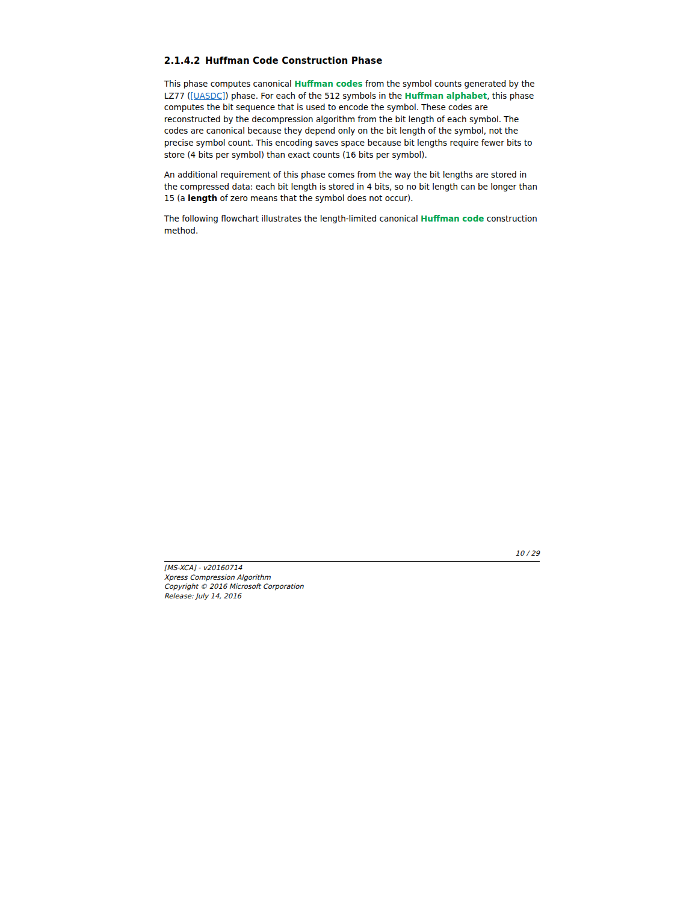2.1.4.2 Huffman Code Construction Phase
This phase computes canonical Huffman codes from the symbol counts generated by the LZ77 ([UASDC]) phase. For each of the 512 symbols in the Huffman alphabet, this phase computes the bit sequence that is used to encode the symbol. These codes are reconstructed by the decompression algorithm from the bit length of each symbol. The codes are canonical because they depend only on the bit length of the symbol, not the precise symbol count. This encoding saves space because bit lengths require fewer bits to store (4 bits per symbol) than exact counts (16 bits per symbol).
An additional requirement of this phase comes from the way the bit lengths are stored in the compressed data: each bit length is stored in 4 bits, so no bit length can be longer than 15 (a length of zero means that the symbol does not occur).
The following flowchart illustrates the length-limited canonical Huffman code construction method.
10 / 29
[MS-XCA] - v20160714
Xpress Compression Algorithm
Copyright © 2016 Microsoft Corporation
Release: July 14, 2016